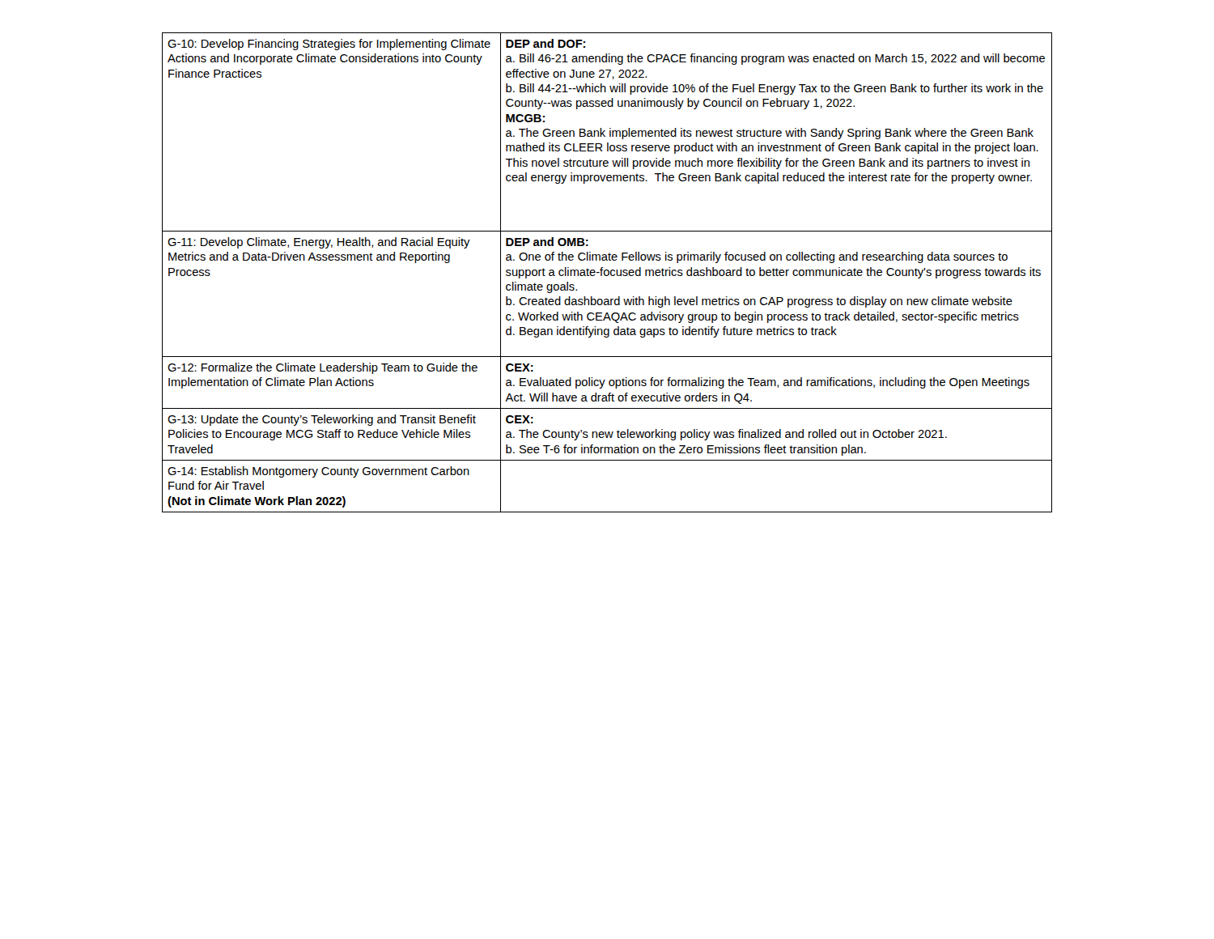| G-10: Develop Financing Strategies for Implementing Climate Actions and Incorporate Climate Considerations into County Finance Practices | DEP and DOF: a. Bill 46-21 amending the CPACE financing program was enacted on March 15, 2022 and will become effective on June 27, 2022. b. Bill 44-21--which will provide 10% of the Fuel Energy Tax to the Green Bank to further its work in the County--was passed unanimously by Council on February 1, 2022. MCGB: a. The Green Bank implemented its newest structure with Sandy Spring Bank where the Green Bank mathed its CLEER loss reserve product with an investnment of Green Bank capital in the project loan. This novel strcuture will provide much more flexibility for the Green Bank and its partners to invest in ceal energy improvements. The Green Bank capital reduced the interest rate for the property owner. |
| G-11: Develop Climate, Energy, Health, and Racial Equity Metrics and a Data-Driven Assessment and Reporting Process | DEP and OMB: a. One of the Climate Fellows is primarily focused on collecting and researching data sources to support a climate-focused metrics dashboard to better communicate the County's progress towards its climate goals. b. Created dashboard with high level metrics on CAP progress to display on new climate website c. Worked with CEAQAC advisory group to begin process to track detailed, sector-specific metrics d. Began identifying data gaps to identify future metrics to track |
| G-12: Formalize the Climate Leadership Team to Guide the Implementation of Climate Plan Actions | CEX: a. Evaluated policy options for formalizing the Team, and ramifications, including the Open Meetings Act. Will have a draft of executive orders in Q4. |
| G-13: Update the County’s Teleworking and Transit Benefit Policies to Encourage MCG Staff to Reduce Vehicle Miles Traveled | CEX: a. The County’s new teleworking policy was finalized and rolled out in October 2021. b. See T-6 for information on the Zero Emissions fleet transition plan. |
| G-14: Establish Montgomery County Government Carbon Fund for Air Travel (Not in Climate Work Plan 2022) | |